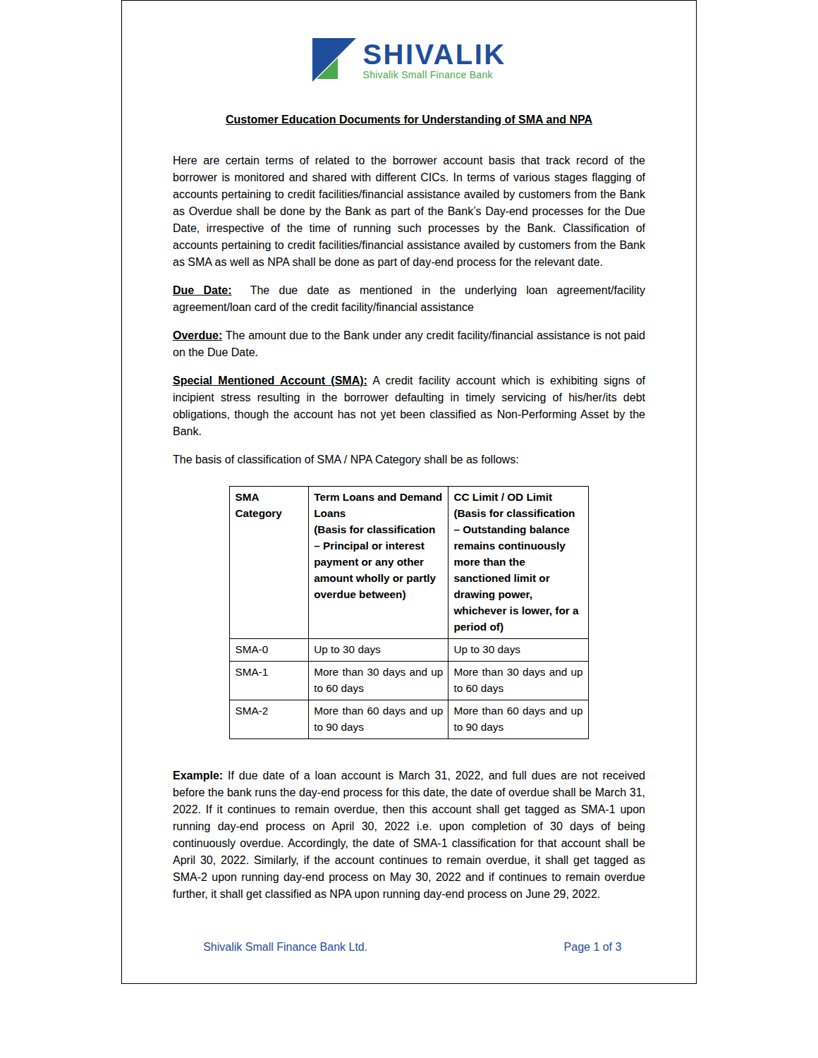SHIVALIK
Shivalik Small Finance Bank
Customer Education Documents for Understanding of SMA and NPA
Here are certain terms of related to the borrower account basis that track record of the borrower is monitored and shared with different CICs. In terms of various stages flagging of accounts pertaining to credit facilities/financial assistance availed by customers from the Bank as Overdue shall be done by the Bank as part of the Bank’s Day-end processes for the Due Date, irrespective of the time of running such processes by the Bank. Classification of accounts pertaining to credit facilities/financial assistance availed by customers from the Bank as SMA as well as NPA shall be done as part of day-end process for the relevant date.
Due Date: The due date as mentioned in the underlying loan agreement/facility agreement/loan card of the credit facility/financial assistance
Overdue: The amount due to the Bank under any credit facility/financial assistance is not paid on the Due Date.
Special Mentioned Account (SMA): A credit facility account which is exhibiting signs of incipient stress resulting in the borrower defaulting in timely servicing of his/her/its debt obligations, though the account has not yet been classified as Non-Performing Asset by the Bank.
The basis of classification of SMA / NPA Category shall be as follows:
| SMA Category | Term Loans and Demand Loans ( Basis for classification – Principal or interest payment or any other amount wholly or partly overdue between) | CC Limit / OD Limit ( Basis for classification – Outstanding balance remains continuously more than the sanctioned limit or drawing power, whichever is lower, for a period of) |
| SMA-0 | Up to 30 days | Up to 30 days |
| SMA-1 | More than 30 days and up to 60 days | More than 30 days and up to 60 days |
| SMA-2 | More than 60 days and up to 90 days | More than 60 days and up to 90 days |
Example: If due date of a loan account is March 31, 2022, and full dues are not received before the bank runs the day-end process for this date, the date of overdue shall be March 31, 2022. If it continues to remain overdue, then this account shall get tagged as SMA-1 upon running day-end process on April 30, 2022 i.e. upon completion of 30 days of being continuously overdue. Accordingly, the date of SMA-1 classification for that account shall be April 30, 2022. Similarly, if the account continues to remain overdue, it shall get tagged as SMA-2 upon running day-end process on May 30, 2022 and if continues to remain overdue further, it shall get classified as NPA upon running day-end process on June 29, 2022.
Shivalik Small Finance Bank Ltd.
Page 1 of 3